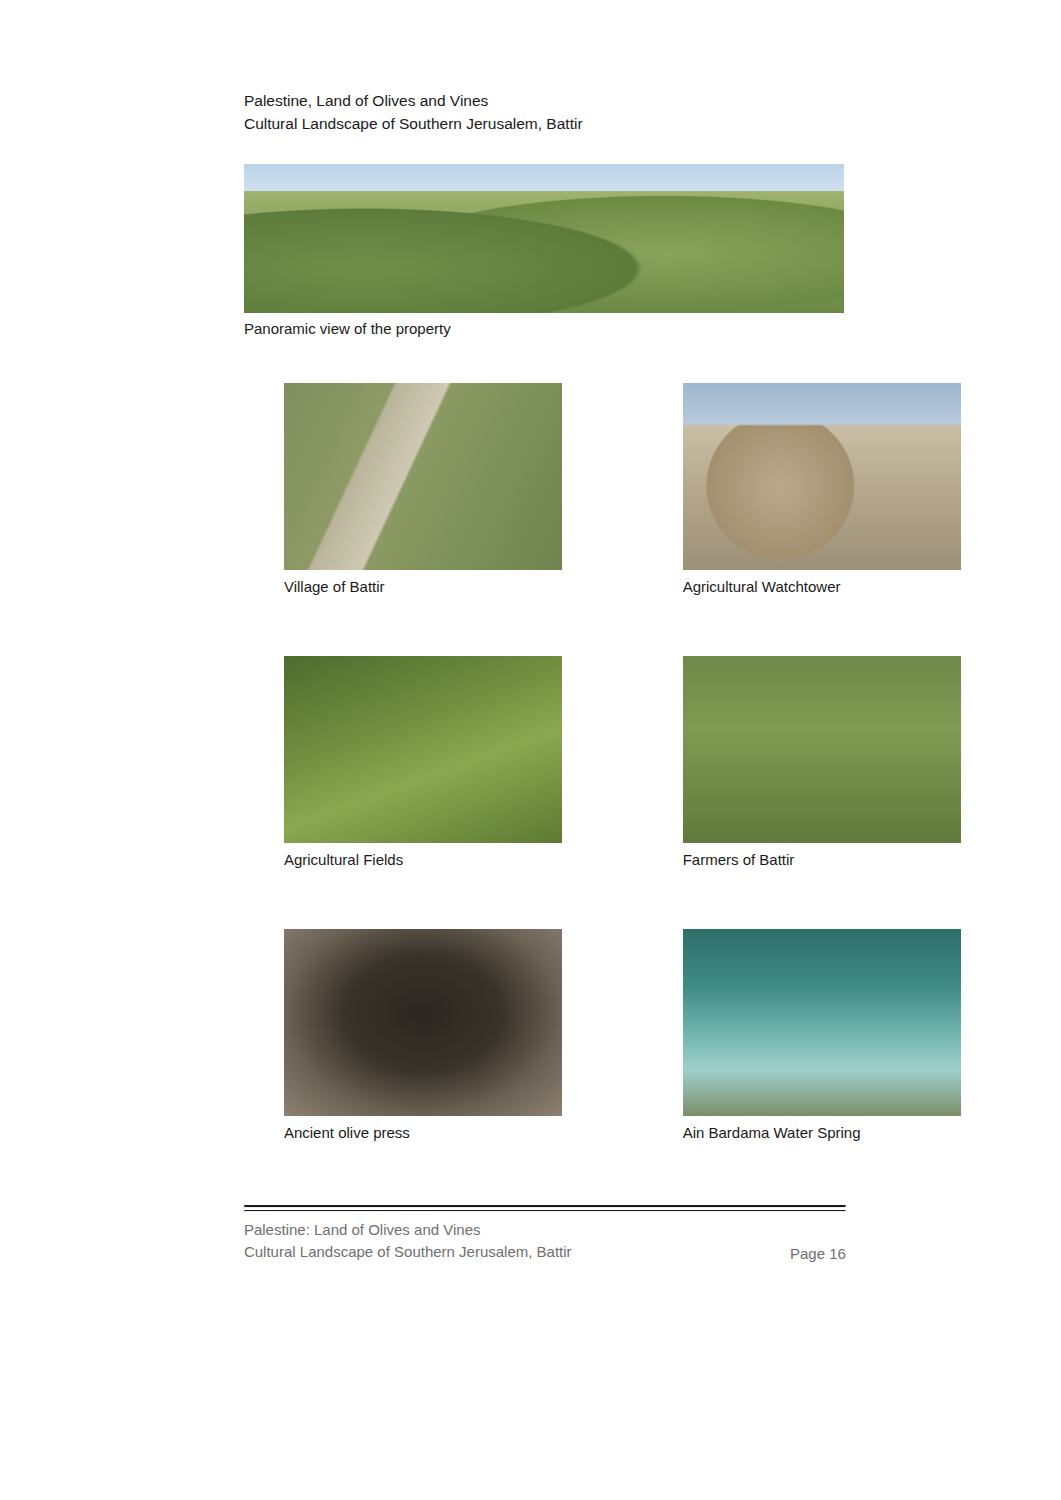Palestine, Land of Olives and Vines
Cultural Landscape of Southern Jerusalem, Battir
Panoramic view of the property
Village of Battir
Agricultural Watchtower
Agricultural Fields
Farmers of Battir
Ancient olive press
Ain Bardama Water Spring
Palestine: Land of Olives and Vines
Cultural Landscape of Southern Jerusalem, Battir
Page 16